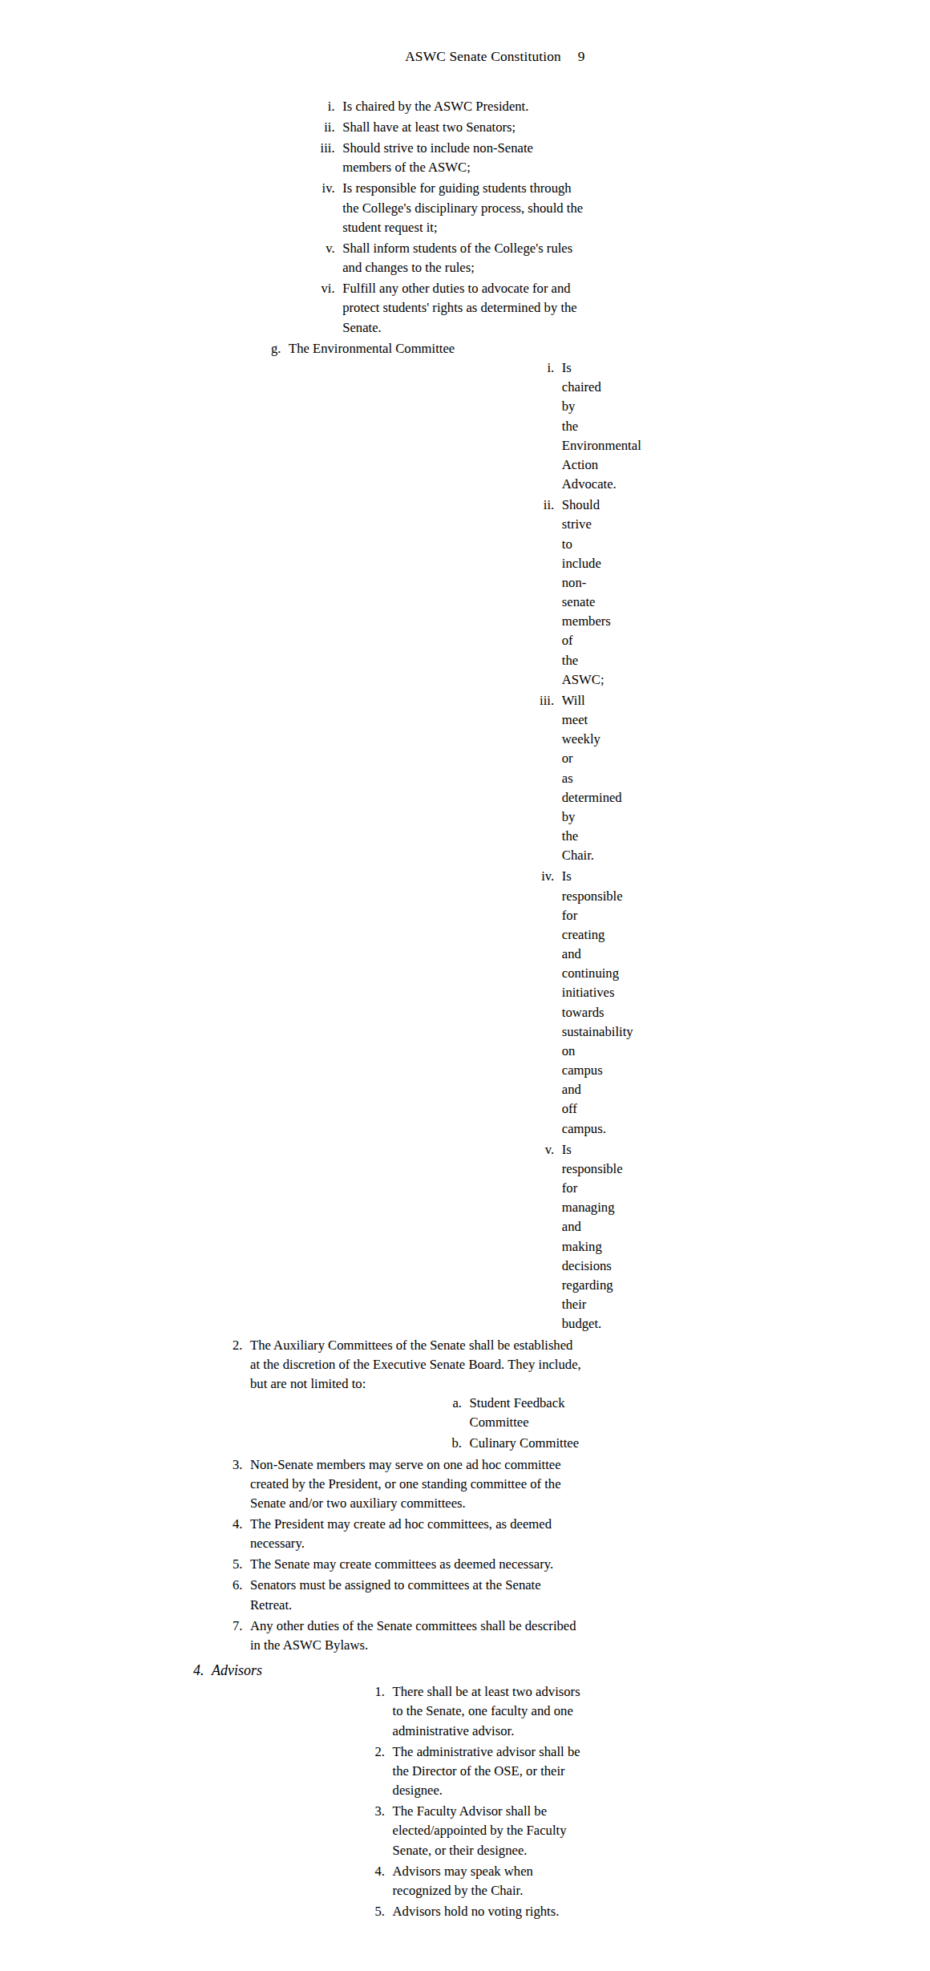ASWC Senate Constitution9
i. Is chaired by the ASWC President.
ii. Shall have at least two Senators;
iii. Should strive to include non-Senate members of the ASWC;
iv. Is responsible for guiding students through the College's disciplinary process, should the student request it;
v. Shall inform students of the College's rules and changes to the rules;
vi. Fulfill any other duties to advocate for and protect students' rights as determined by the Senate.
g. The Environmental Committee
i. Is chaired by the Environmental Action Advocate.
ii. Should strive to include non-senate members of the ASWC;
iii. Will meet weekly or as determined by the Chair.
iv. Is responsible for creating and continuing initiatives towards sustainability on campus and off campus.
v. Is responsible for managing and making decisions regarding their budget.
2. The Auxiliary Committees of the Senate shall be established at the discretion of the Executive Senate Board. They include, but are not limited to:
a. Student Feedback Committee
b. Culinary Committee
3. Non-Senate members may serve on one ad hoc committee created by the President, or one standing committee of the Senate and/or two auxiliary committees.
4. The President may create ad hoc committees, as deemed necessary.
5. The Senate may create committees as deemed necessary.
6. Senators must be assigned to committees at the Senate Retreat.
7. Any other duties of the Senate committees shall be described in the ASWC Bylaws.
4. Advisors
1. There shall be at least two advisors to the Senate, one faculty and one administrative advisor.
2. The administrative advisor shall be the Director of the OSE, or their designee.
3. The Faculty Advisor shall be elected/appointed by the Faculty Senate, or their designee.
4. Advisors may speak when recognized by the Chair.
5. Advisors hold no voting rights.